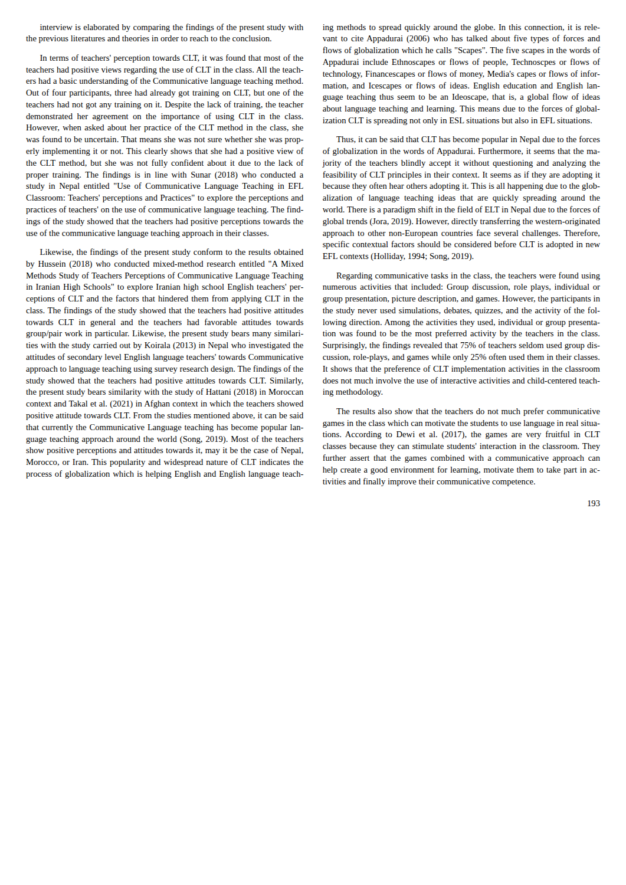interview is elaborated by comparing the findings of the present study with the previous literatures and theories in order to reach to the conclusion.
In terms of teachers' perception towards CLT, it was found that most of the teachers had positive views regarding the use of CLT in the class. All the teachers had a basic understanding of the Communicative language teaching method. Out of four participants, three had already got training on CLT, but one of the teachers had not got any training on it. Despite the lack of training, the teacher demonstrated her agreement on the importance of using CLT in the class. However, when asked about her practice of the CLT method in the class, she was found to be uncertain. That means she was not sure whether she was properly implementing it or not. This clearly shows that she had a positive view of the CLT method, but she was not fully confident about it due to the lack of proper training. The findings is in line with Sunar (2018) who conducted a study in Nepal entitled "Use of Communicative Language Teaching in EFL Classroom: Teachers' perceptions and Practices" to explore the perceptions and practices of teachers' on the use of communicative language teaching. The findings of the study showed that the teachers had positive perceptions towards the use of the communicative language teaching approach in their classes.
Likewise, the findings of the present study conform to the results obtained by Hussein (2018) who conducted mixed-method research entitled "A Mixed Methods Study of Teachers Perceptions of Communicative Language Teaching in Iranian High Schools" to explore Iranian high school English teachers' perceptions of CLT and the factors that hindered them from applying CLT in the class. The findings of the study showed that the teachers had positive attitudes towards CLT in general and the teachers had favorable attitudes towards group/pair work in particular. Likewise, the present study bears many similarities with the study carried out by Koirala (2013) in Nepal who investigated the attitudes of secondary level English language teachers' towards Communicative approach to language teaching using survey research design. The findings of the study showed that the teachers had positive attitudes towards CLT. Similarly, the present study bears similarity with the study of Hattani (2018) in Moroccan context and Takal et al. (2021) in Afghan context in which the teachers showed positive attitude towards CLT. From the studies mentioned above, it can be said that currently the Communicative Language teaching has become popular language teaching approach around the world (Song, 2019). Most of the teachers show positive perceptions and attitudes towards it, may it be the case of Nepal, Morocco, or Iran. This popularity and widespread nature of CLT indicates the process of globalization which is helping English and English language teaching methods to spread quickly around the globe. In this connection, it is relevant to cite Appadurai (2006) who has talked about five types of forces and flows of globalization which he calls "Scapes". The five scapes in the words of Appadurai include Ethnoscapes or flows of people, Technoscpes or flows of technology, Financescapes or flows of money, Media's capes or flows of information, and Icescapes or flows of ideas. English education and English language teaching thus seem to be an Ideoscape, that is, a global flow of ideas about language teaching and learning. This means due to the forces of globalization CLT is spreading not only in ESL situations but also in EFL situations.
Thus, it can be said that CLT has become popular in Nepal due to the forces of globalization in the words of Appadurai. Furthermore, it seems that the majority of the teachers blindly accept it without questioning and analyzing the feasibility of CLT principles in their context. It seems as if they are adopting it because they often hear others adopting it. This is all happening due to the globalization of language teaching ideas that are quickly spreading around the world. There is a paradigm shift in the field of ELT in Nepal due to the forces of global trends (Jora, 2019). However, directly transferring the western-originated approach to other non-European countries face several challenges. Therefore, specific contextual factors should be considered before CLT is adopted in new EFL contexts (Holliday, 1994; Song, 2019).
Regarding communicative tasks in the class, the teachers were found using numerous activities that included: Group discussion, role plays, individual or group presentation, picture description, and games. However, the participants in the study never used simulations, debates, quizzes, and the activity of the following direction. Among the activities they used, individual or group presentation was found to be the most preferred activity by the teachers in the class. Surprisingly, the findings revealed that 75% of teachers seldom used group discussion, role-plays, and games while only 25% often used them in their classes. It shows that the preference of CLT implementation activities in the classroom does not much involve the use of interactive activities and child-centered teaching methodology.
The results also show that the teachers do not much prefer communicative games in the class which can motivate the students to use language in real situations. According to Dewi et al. (2017), the games are very fruitful in CLT classes because they can stimulate students' interaction in the classroom. They further assert that the games combined with a communicative approach can help create a good environment for learning, motivate them to take part in activities and finally improve their communicative competence.
193